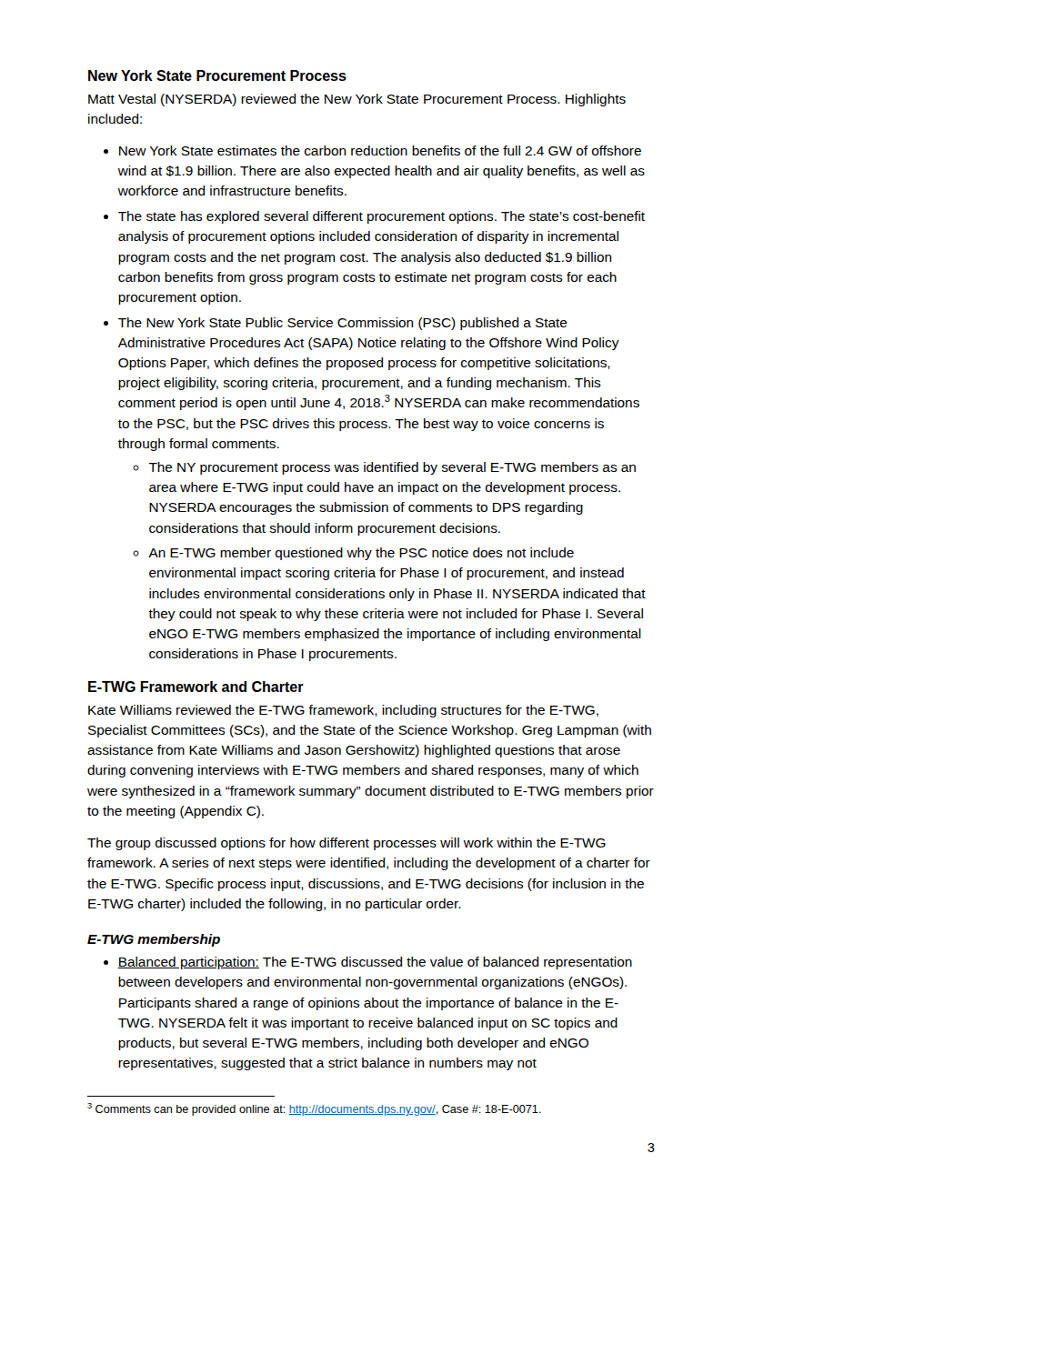New York State Procurement Process
Matt Vestal (NYSERDA) reviewed the New York State Procurement Process. Highlights included:
New York State estimates the carbon reduction benefits of the full 2.4 GW of offshore wind at $1.9 billion. There are also expected health and air quality benefits, as well as workforce and infrastructure benefits.
The state has explored several different procurement options. The state’s cost-benefit analysis of procurement options included consideration of disparity in incremental program costs and the net program cost. The analysis also deducted $1.9 billion carbon benefits from gross program costs to estimate net program costs for each procurement option.
The New York State Public Service Commission (PSC) published a State Administrative Procedures Act (SAPA) Notice relating to the Offshore Wind Policy Options Paper, which defines the proposed process for competitive solicitations, project eligibility, scoring criteria, procurement, and a funding mechanism. This comment period is open until June 4, 2018.3 NYSERDA can make recommendations to the PSC, but the PSC drives this process. The best way to voice concerns is through formal comments.
The NY procurement process was identified by several E-TWG members as an area where E-TWG input could have an impact on the development process. NYSERDA encourages the submission of comments to DPS regarding considerations that should inform procurement decisions.
An E-TWG member questioned why the PSC notice does not include environmental impact scoring criteria for Phase I of procurement, and instead includes environmental considerations only in Phase II. NYSERDA indicated that they could not speak to why these criteria were not included for Phase I. Several eNGO E-TWG members emphasized the importance of including environmental considerations in Phase I procurements.
E-TWG Framework and Charter
Kate Williams reviewed the E-TWG framework, including structures for the E-TWG, Specialist Committees (SCs), and the State of the Science Workshop. Greg Lampman (with assistance from Kate Williams and Jason Gershowitz) highlighted questions that arose during convening interviews with E-TWG members and shared responses, many of which were synthesized in a “framework summary” document distributed to E-TWG members prior to the meeting (Appendix C).
The group discussed options for how different processes will work within the E-TWG framework. A series of next steps were identified, including the development of a charter for the E-TWG. Specific process input, discussions, and E-TWG decisions (for inclusion in the E-TWG charter) included the following, in no particular order.
E-TWG membership
Balanced participation: The E-TWG discussed the value of balanced representation between developers and environmental non-governmental organizations (eNGOs). Participants shared a range of opinions about the importance of balance in the E-TWG. NYSERDA felt it was important to receive balanced input on SC topics and products, but several E-TWG members, including both developer and eNGO representatives, suggested that a strict balance in numbers may not
3 Comments can be provided online at: http://documents.dps.ny.gov/, Case #: 18-E-0071.
3